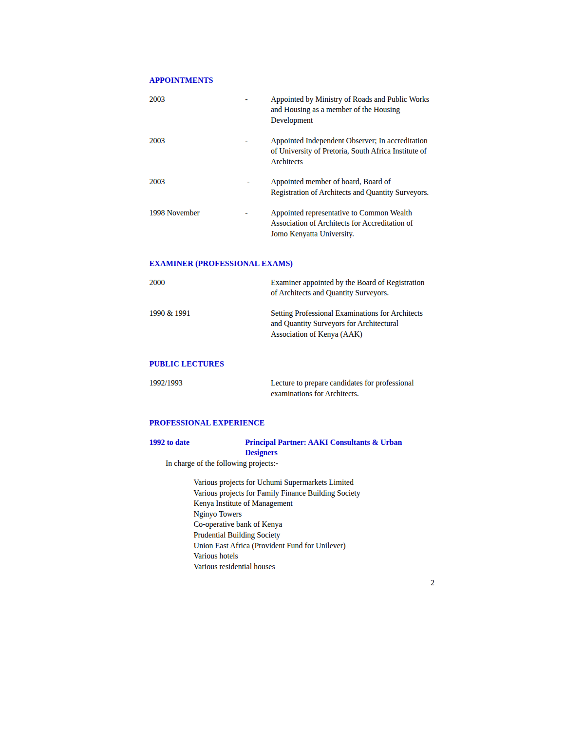APPOINTMENTS
| 2003 | - | Appointed by Ministry of Roads and Public Works and Housing as a member of the Housing Development |
| 2003 | - | Appointed Independent Observer; In accreditation of University of Pretoria, South Africa Institute of Architects |
| 2003 | - | Appointed member of board, Board of Registration of Architects and Quantity Surveyors. |
| 1998 November | - | Appointed representative to Common Wealth Association of Architects for Accreditation of Jomo Kenyatta University. |
EXAMINER (PROFESSIONAL EXAMS)
| 2000 | Examiner appointed by the Board of Registration of Architects and Quantity Surveyors. |
| 1990 & 1991 | Setting Professional Examinations for Architects and Quantity Surveyors for Architectural Association of Kenya (AAK) |
PUBLIC LECTURES
| 1992/1993 | Lecture to prepare candidates for professional examinations for Architects. |
PROFESSIONAL EXPERIENCE
| 1992 to date | Principal Partner: AAKI Consultants & Urban Designers |
In charge of the following projects:-
Various projects for Uchumi Supermarkets Limited
Various projects for Family Finance Building Society
Kenya Institute of Management
Nginyo Towers
Co-operative bank of Kenya
Prudential Building Society
Union East Africa (Provident Fund for Unilever)
Various hotels
Various residential houses
2